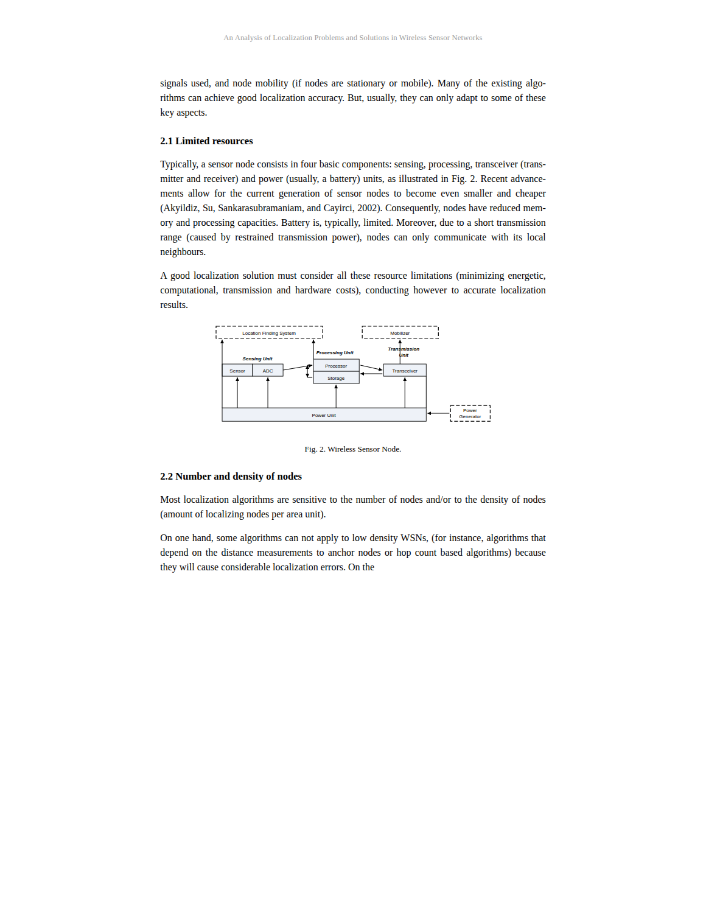An Analysis of Localization Problems and Solutions in Wireless Sensor Networks
signals used, and node mobility (if nodes are stationary or mobile). Many of the existing algorithms can achieve good localization accuracy. But, usually, they can only adapt to some of these key aspects.
2.1 Limited resources
Typically, a sensor node consists in four basic components: sensing, processing, transceiver (transmitter and receiver) and power (usually, a battery) units, as illustrated in Fig. 2. Recent advancements allow for the current generation of sensor nodes to become even smaller and cheaper (Akyildiz, Su, Sankarasubramaniam, and Cayirci, 2002). Consequently, nodes have reduced memory and processing capacities. Battery is, typically, limited. Moreover, due to a short transmission range (caused by restrained transmission power), nodes can only communicate with its local neighbours.
A good localization solution must consider all these resource limitations (minimizing energetic, computational, transmission and hardware costs), conducting however to accurate localization results.
Location Finding System Mobilizer Sensing Unit Processing Unit Transmission Unit Sensor ADC Processor Storage Transceiver Power Unit Power Generator
Fig. 2. Wireless Sensor Node.
2.2 Number and density of nodes
Most localization algorithms are sensitive to the number of nodes and/or to the density of nodes (amount of localizing nodes per area unit).
On one hand, some algorithms can not apply to low density WSNs, (for instance, algorithms that depend on the distance measurements to anchor nodes or hop count based algorithms) because they will cause considerable localization errors. On the